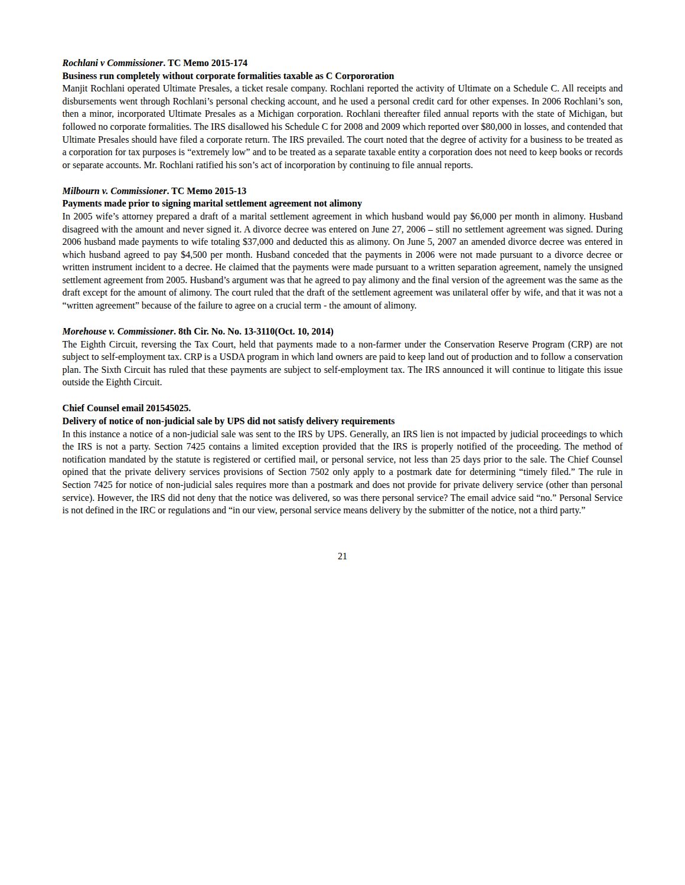Rochlani v Commissioner. TC Memo 2015-174
Business run completely without corporate formalities taxable as C Corpororation
Manjit Rochlani operated Ultimate Presales, a ticket resale company. Rochlani reported the activity of Ultimate on a Schedule C. All receipts and disbursements went through Rochlani’s personal checking account, and he used a personal credit card for other expenses. In 2006 Rochlani’s son, then a minor, incorporated Ultimate Presales as a Michigan corporation. Rochlani thereafter filed annual reports with the state of Michigan, but followed no corporate formalities. The IRS disallowed his Schedule C for 2008 and 2009 which reported over $80,000 in losses, and contended that Ultimate Presales should have filed a corporate return. The IRS prevailed. The court noted that the degree of activity for a business to be treated as a corporation for tax purposes is “extremely low” and to be treated as a separate taxable entity a corporation does not need to keep books or records or separate accounts. Mr. Rochlani ratified his son’s act of incorporation by continuing to file annual reports.
Milbourn v. Commissioner. TC Memo 2015-13
Payments made prior to signing marital settlement agreement not alimony
In 2005 wife’s attorney prepared a draft of a marital settlement agreement in which husband would pay $6,000 per month in alimony. Husband disagreed with the amount and never signed it. A divorce decree was entered on June 27, 2006 – still no settlement agreement was signed. During 2006 husband made payments to wife totaling $37,000 and deducted this as alimony. On June 5, 2007 an amended divorce decree was entered in which husband agreed to pay $4,500 per month. Husband conceded that the payments in 2006 were not made pursuant to a divorce decree or written instrument incident to a decree. He claimed that the payments were made pursuant to a written separation agreement, namely the unsigned settlement agreement from 2005. Husband’s argument was that he agreed to pay alimony and the final version of the agreement was the same as the draft except for the amount of alimony. The court ruled that the draft of the settlement agreement was unilateral offer by wife, and that it was not a “written agreement” because of the failure to agree on a crucial term - the amount of alimony.
Morehouse v. Commissioner. 8th Cir. No. No. 13-3110(Oct. 10, 2014)
The Eighth Circuit, reversing the Tax Court, held that payments made to a non-farmer under the Conservation Reserve Program (CRP) are not subject to self-employment tax. CRP is a USDA program in which land owners are paid to keep land out of production and to follow a conservation plan. The Sixth Circuit has ruled that these payments are subject to self-employment tax. The IRS announced it will continue to litigate this issue outside the Eighth Circuit.
Chief Counsel email 201545025.
Delivery of notice of non-judicial sale by UPS did not satisfy delivery requirements
In this instance a notice of a non-judicial sale was sent to the IRS by UPS. Generally, an IRS lien is not impacted by judicial proceedings to which the IRS is not a party. Section 7425 contains a limited exception provided that the IRS is properly notified of the proceeding. The method of notification mandated by the statute is registered or certified mail, or personal service, not less than 25 days prior to the sale. The Chief Counsel opined that the private delivery services provisions of Section 7502 only apply to a postmark date for determining “timely filed.” The rule in Section 7425 for notice of non-judicial sales requires more than a postmark and does not provide for private delivery service (other than personal service). However, the IRS did not deny that the notice was delivered, so was there personal service? The email advice said “no.” Personal Service is not defined in the IRC or regulations and “in our view, personal service means delivery by the submitter of the notice, not a third party.”
21